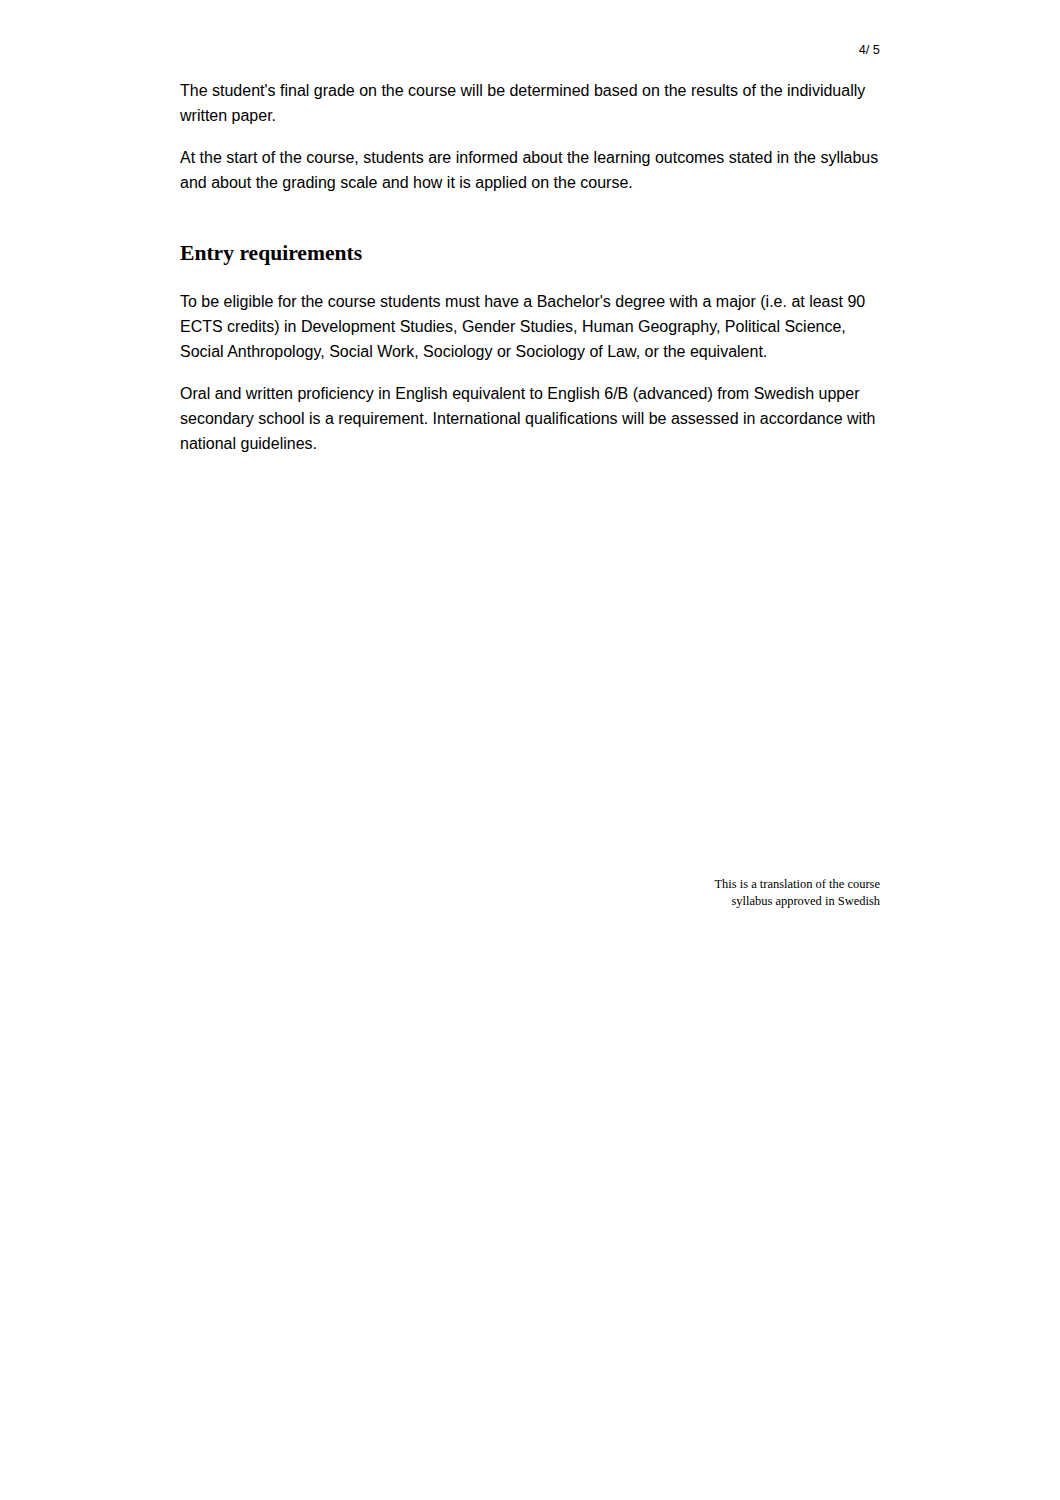4/ 5
The student's final grade on the course will be determined based on the results of the individually written paper.
At the start of the course, students are informed about the learning outcomes stated in the syllabus and about the grading scale and how it is applied on the course.
Entry requirements
To be eligible for the course students must have a Bachelor's degree with a major (i.e. at least 90 ECTS credits) in Development Studies, Gender Studies, Human Geography, Political Science, Social Anthropology, Social Work, Sociology or Sociology of Law, or the equivalent.
Oral and written proficiency in English equivalent to English 6/B (advanced) from Swedish upper secondary school is a requirement. International qualifications will be assessed in accordance with national guidelines.
This is a translation of the course
syllabus approved in Swedish